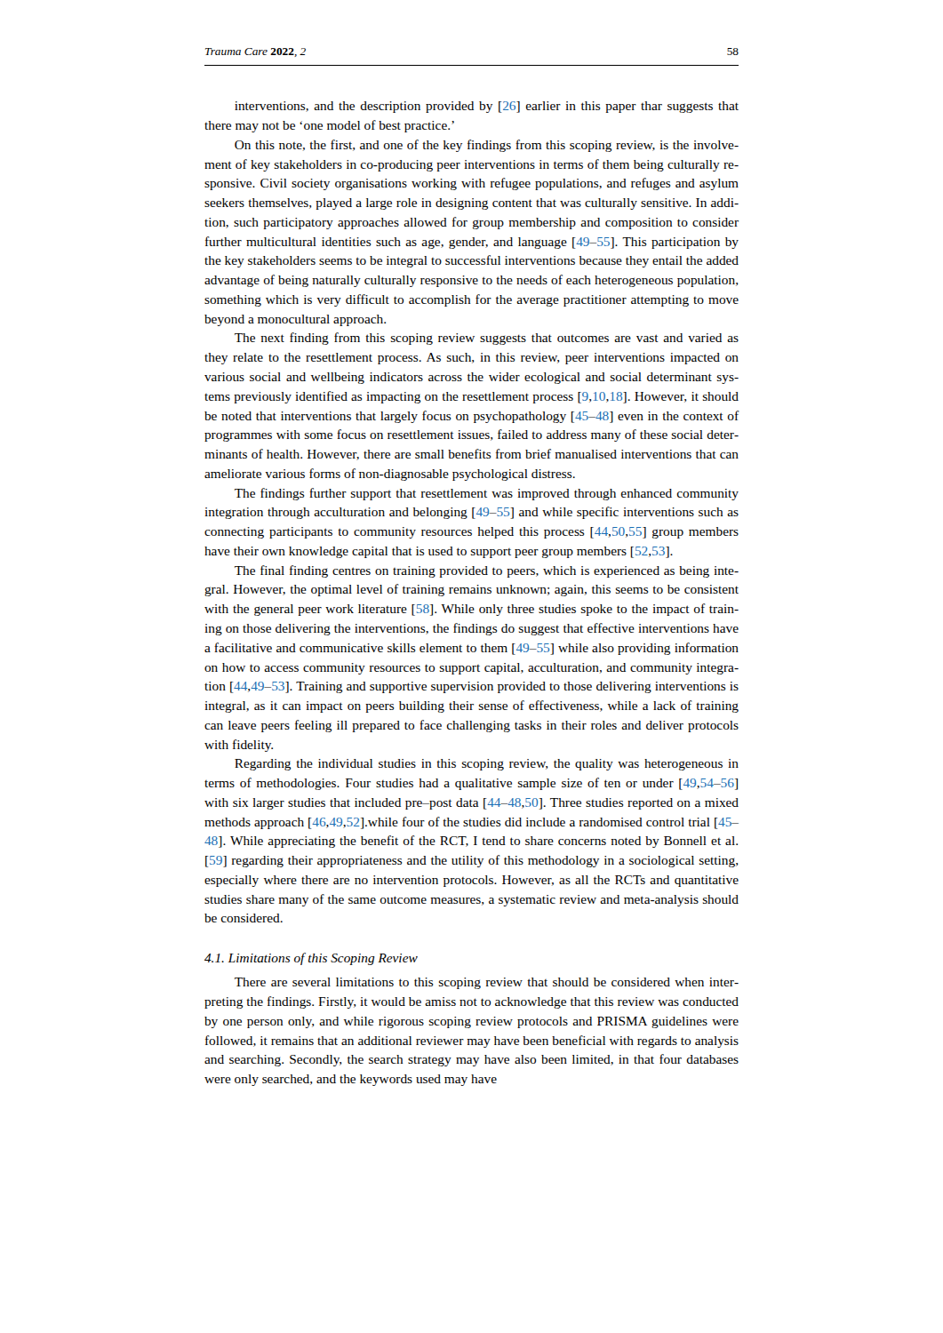Trauma Care 2022, 2
58
interventions, and the description provided by [26] earlier in this paper thar suggests that there may not be ‘one model of best practice.’
On this note, the first, and one of the key findings from this scoping review, is the involvement of key stakeholders in co-producing peer interventions in terms of them being culturally responsive. Civil society organisations working with refugee populations, and refuges and asylum seekers themselves, played a large role in designing content that was culturally sensitive. In addition, such participatory approaches allowed for group membership and composition to consider further multicultural identities such as age, gender, and language [49–55]. This participation by the key stakeholders seems to be integral to successful interventions because they entail the added advantage of being naturally culturally responsive to the needs of each heterogeneous population, something which is very difficult to accomplish for the average practitioner attempting to move beyond a monocultural approach.
The next finding from this scoping review suggests that outcomes are vast and varied as they relate to the resettlement process. As such, in this review, peer interventions impacted on various social and wellbeing indicators across the wider ecological and social determinant systems previously identified as impacting on the resettlement process [9,10,18]. However, it should be noted that interventions that largely focus on psychopathology [45–48] even in the context of programmes with some focus on resettlement issues, failed to address many of these social determinants of health. However, there are small benefits from brief manualised interventions that can ameliorate various forms of non-diagnosable psychological distress.
The findings further support that resettlement was improved through enhanced community integration through acculturation and belonging [49–55] and while specific interventions such as connecting participants to community resources helped this process [44,50,55] group members have their own knowledge capital that is used to support peer group members [52,53].
The final finding centres on training provided to peers, which is experienced as being integral. However, the optimal level of training remains unknown; again, this seems to be consistent with the general peer work literature [58]. While only three studies spoke to the impact of training on those delivering the interventions, the findings do suggest that effective interventions have a facilitative and communicative skills element to them [49–55] while also providing information on how to access community resources to support capital, acculturation, and community integration [44,49–53]. Training and supportive supervision provided to those delivering interventions is integral, as it can impact on peers building their sense of effectiveness, while a lack of training can leave peers feeling ill prepared to face challenging tasks in their roles and deliver protocols with fidelity.
Regarding the individual studies in this scoping review, the quality was heterogeneous in terms of methodologies. Four studies had a qualitative sample size of ten or under [49,54–56] with six larger studies that included pre–post data [44–48,50]. Three studies reported on a mixed methods approach [46,49,52].while four of the studies did include a randomised control trial [45–48]. While appreciating the benefit of the RCT, I tend to share concerns noted by Bonnell et al. [59] regarding their appropriateness and the utility of this methodology in a sociological setting, especially where there are no intervention protocols. However, as all the RCTs and quantitative studies share many of the same outcome measures, a systematic review and meta-analysis should be considered.
4.1. Limitations of this Scoping Review
There are several limitations to this scoping review that should be considered when interpreting the findings. Firstly, it would be amiss not to acknowledge that this review was conducted by one person only, and while rigorous scoping review protocols and PRISMA guidelines were followed, it remains that an additional reviewer may have been beneficial with regards to analysis and searching. Secondly, the search strategy may have also been limited, in that four databases were only searched, and the keywords used may have